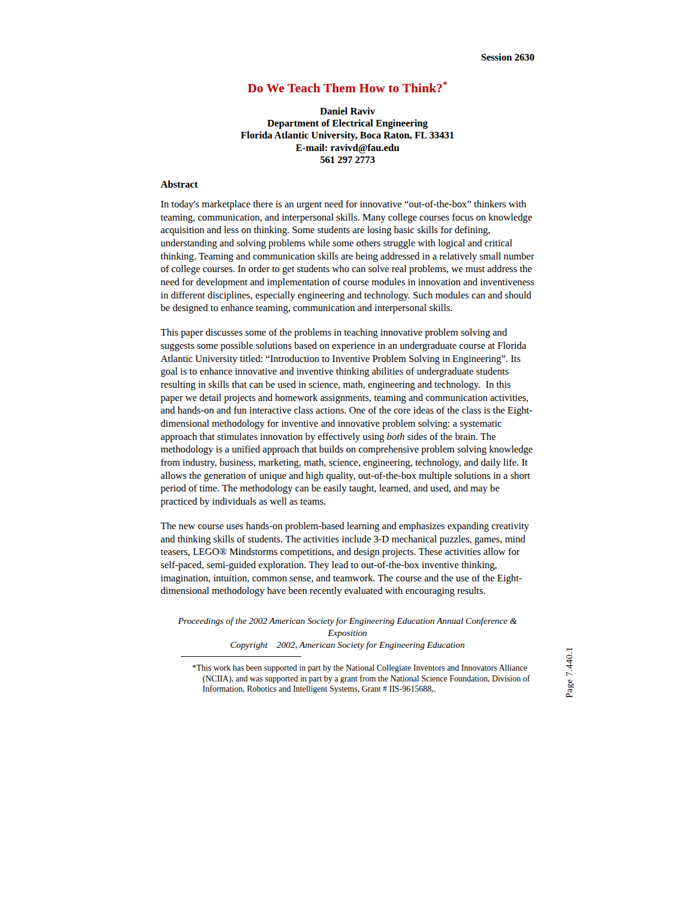Session 2630
Do We Teach Them How to Think?*
Daniel Raviv
Department of Electrical Engineering
Florida Atlantic University, Boca Raton, FL 33431
E-mail: ravivd@fau.edu
561 297 2773
Abstract
In today's marketplace there is an urgent need for innovative “out-of-the-box” thinkers with teaming, communication, and interpersonal skills. Many college courses focus on knowledge acquisition and less on thinking. Some students are losing basic skills for defining, understanding and solving problems while some others struggle with logical and critical thinking. Teaming and communication skills are being addressed in a relatively small number of college courses. In order to get students who can solve real problems, we must address the need for development and implementation of course modules in innovation and inventiveness in different disciplines, especially engineering and technology. Such modules can and should be designed to enhance teaming, communication and interpersonal skills.
This paper discusses some of the problems in teaching innovative problem solving and suggests some possible solutions based on experience in an undergraduate course at Florida Atlantic University titled: “Introduction to Inventive Problem Solving in Engineering”. Its goal is to enhance innovative and inventive thinking abilities of undergraduate students resulting in skills that can be used in science, math, engineering and technology. In this paper we detail projects and homework assignments, teaming and communication activities, and hands-on and fun interactive class actions. One of the core ideas of the class is the Eight-dimensional methodology for inventive and innovative problem solving: a systematic approach that stimulates innovation by effectively using both sides of the brain. The methodology is a unified approach that builds on comprehensive problem solving knowledge from industry, business, marketing, math, science, engineering, technology, and daily life. It allows the generation of unique and high quality, out-of-the-box multiple solutions in a short period of time. The methodology can be easily taught, learned, and used, and may be practiced by individuals as well as teams.
The new course uses hands-on problem-based learning and emphasizes expanding creativity and thinking skills of students. The activities include 3-D mechanical puzzles, games, mind teasers, LEGO® Mindstorms competitions, and design projects. These activities allow for self-paced, semi-guided exploration. They lead to out-of-the-box inventive thinking, imagination, intuition, common sense, and teamwork. The course and the use of the Eight-dimensional methodology have been recently evaluated with encouraging results.
Proceedings of the 2002 American Society for Engineering Education Annual Conference & Exposition
Copyright 2002, American Society for Engineering Education
*This work has been supported in part by the National Collegiate Inventors and Innovators Alliance (NCIIA), and was supported in part by a grant from the National Science Foundation, Division of Information, Robotics and Intelligent Systems, Grant # IIS-9615688,.
Page 7.440.1